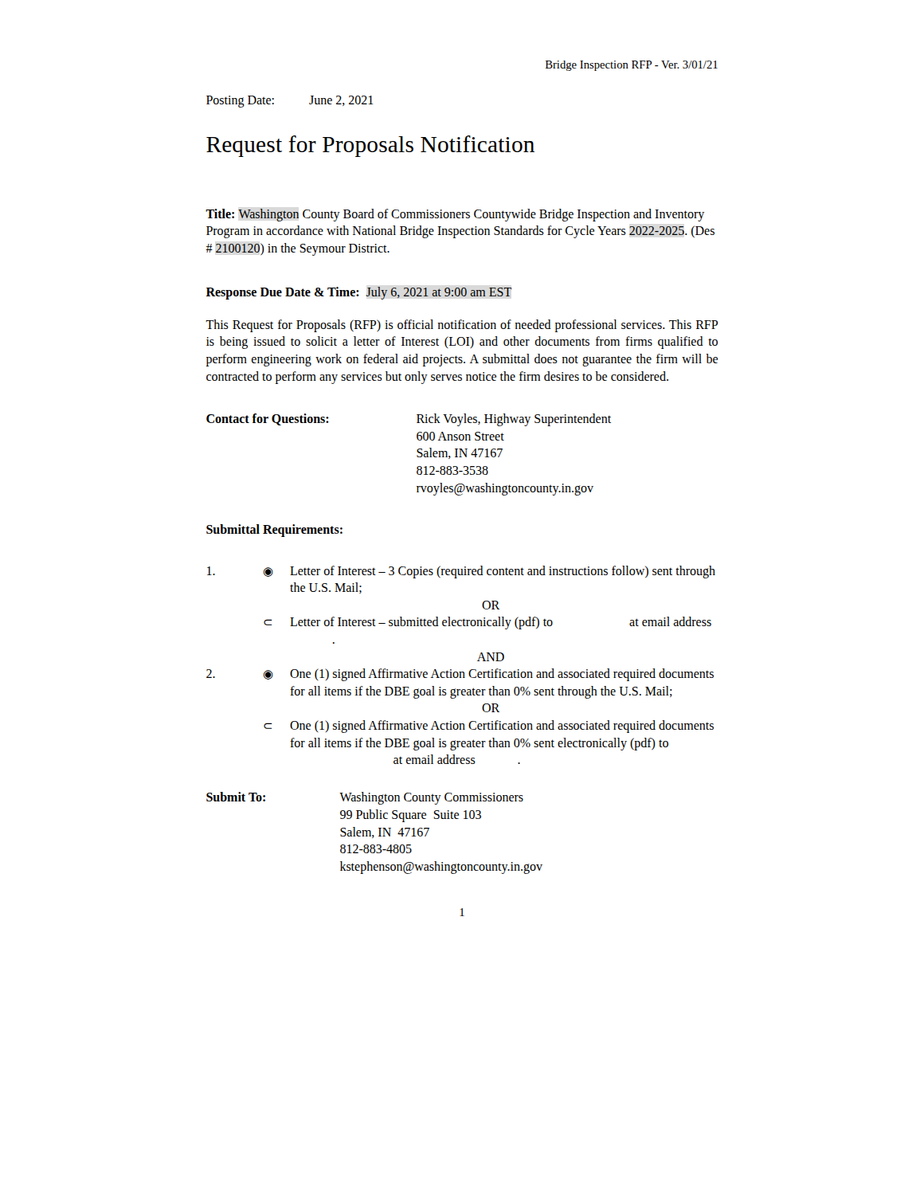Bridge Inspection RFP - Ver. 3/01/21
Posting Date: June 2, 2021
Request for Proposals Notification
Title: Washington County Board of Commissioners Countywide Bridge Inspection and Inventory Program in accordance with National Bridge Inspection Standards for Cycle Years 2022-2025. (Des # 2100120) in the Seymour District.
Response Due Date & Time: July 6, 2021 at 9:00 am EST
This Request for Proposals (RFP) is official notification of needed professional services. This RFP is being issued to solicit a letter of Interest (LOI) and other documents from firms qualified to perform engineering work on federal aid projects. A submittal does not guarantee the firm will be contracted to perform any services but only serves notice the firm desires to be considered.
| Contact for Questions: | Rick Voyles, Highway Superintendent 600 Anson Street Salem, IN 47167 812-883-3538 rvoyles@washingtoncounty.in.gov |
Submittal Requirements:
| 1. | | Letter of Interest – 3 Copies (required content and instructions follow) sent through the U.S. Mail; |
| | OR |
| | | Letter of Interest – submitted electronically (pdf) to at email address . |
| | AND |
| 2. | | One (1) signed Affirmative Action Certification and associated required documents for all items if the DBE goal is greater than 0% sent through the U.S. Mail; |
| | OR |
| | | One (1) signed Affirmative Action Certification and associated required documents for all items if the DBE goal is greater than 0% sent electronically (pdf) to at email address . |
| Submit To: | Washington County Commissioners 99 Public Square Suite 103 Salem, IN 47167 812-883-4805 kstephenson@washingtoncounty.in.gov |
1